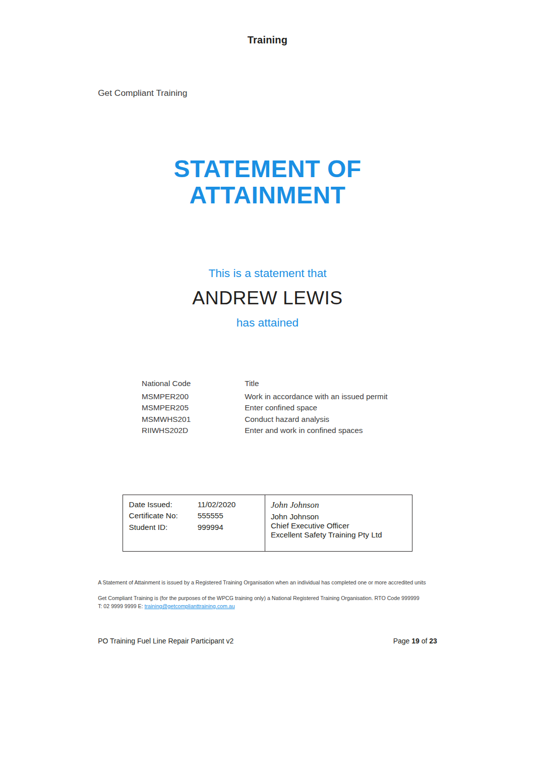Training
Get Compliant Training
STATEMENT OF ATTAINMENT
This is a statement that
ANDREW LEWIS
has attained
| National Code | Title |
| --- | --- |
| MSMPER200 | Work in accordance with an issued permit |
| MSMPER205 | Enter confined space |
| MSMWHS201 | Conduct hazard analysis |
| RIIWHS202D | Enter and work in confined spaces |
| / Date Issued: / 11/02/2020 / / Certificate No: / 555555 / / Student ID: / 999994 / | John Johnson John Johnson Chief Executive Officer Excellent Safety Training Pty Ltd |
A Statement of Attainment is issued by a Registered Training Organisation when an individual has completed one or more accredited units
Get Compliant Training is (for the purposes of the WPCG training only) a National Registered Training Organisation. RTO Code 999999
T: 02 9999 9999 E: training@getcomplianttraining.com.au
PO Training Fuel Line Repair Participant v2
Page 19 of 23